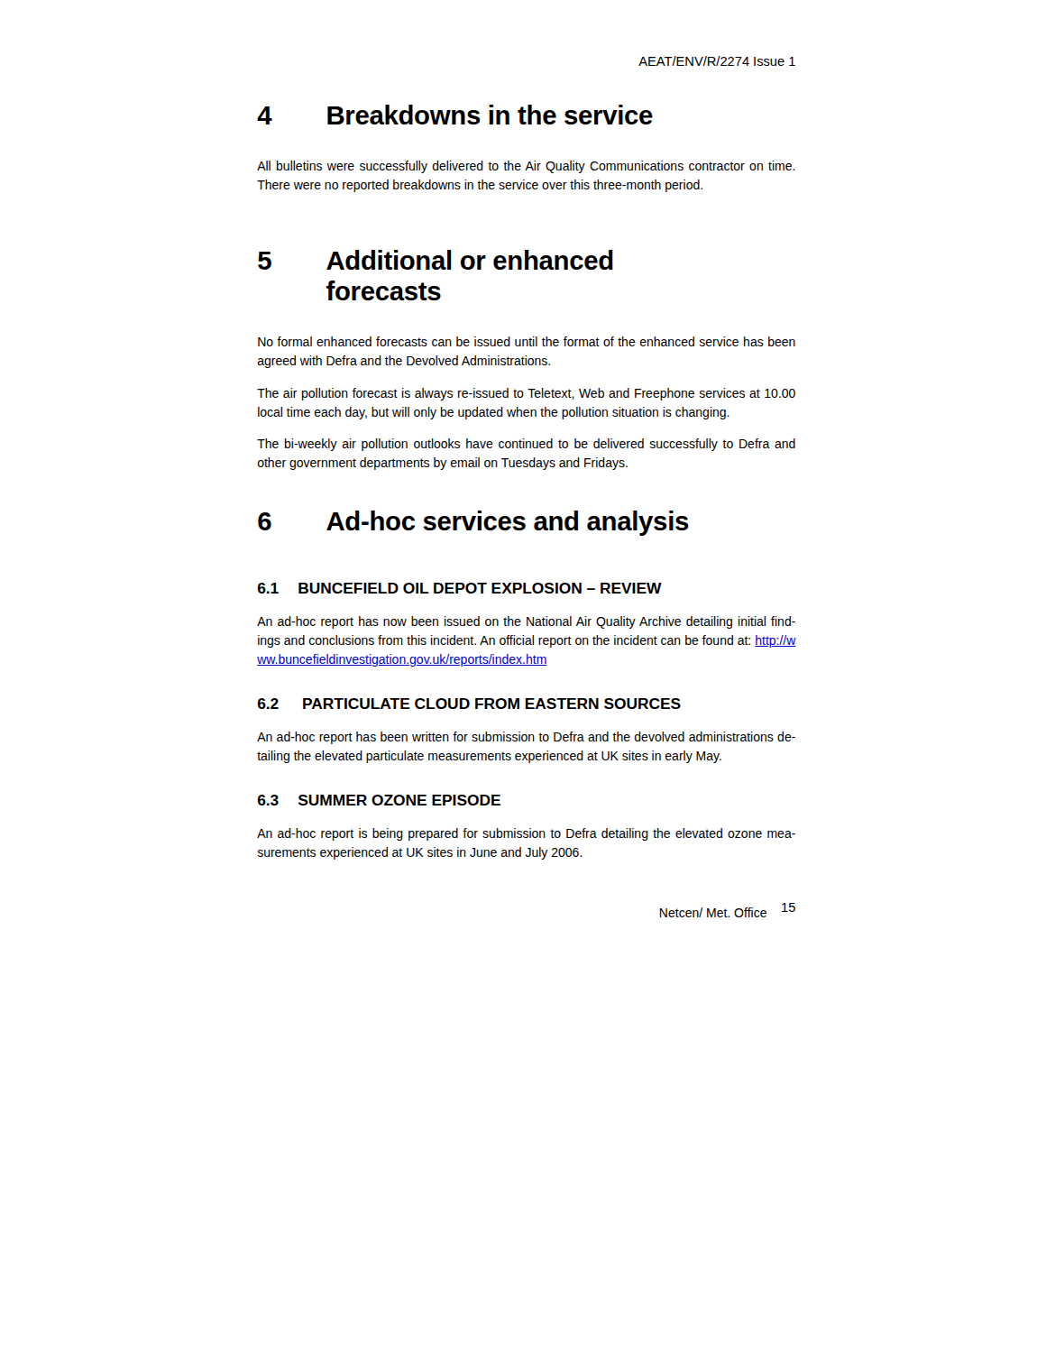AEAT/ENV/R/2274 Issue 1
4 Breakdowns in the service
All bulletins were successfully delivered to the Air Quality Communications contractor on time. There were no reported breakdowns in the service over this three-month period.
5 Additional or enhancedforecasts
No formal enhanced forecasts can be issued until the format of the enhanced service has been agreed with Defra and the Devolved Administrations.
The air pollution forecast is always re-issued to Teletext, Web and Freephone services at 10.00 local time each day, but will only be updated when the pollution situation is changing.
The bi-weekly air pollution outlooks have continued to be delivered successfully to Defra and other government departments by email on Tuesdays and Fridays.
6 Ad-hoc services and analysis
6.1 BUNCEFIELD OIL DEPOT EXPLOSION – REVIEW
An ad-hoc report has now been issued on the National Air Quality Archive detailing initial findings and conclusions from this incident. An official report on the incident can be found at: http://www.buncefieldinvestigation.gov.uk/reports/index.htm
6.2 PARTICULATE CLOUD FROM EASTERN SOURCES
An ad-hoc report has been written for submission to Defra and the devolved administrations detailing the elevated particulate measurements experienced at UK sites in early May.
6.3 SUMMER OZONE EPISODE
An ad-hoc report is being prepared for submission to Defra detailing the elevated ozone measurements experienced at UK sites in June and July 2006.
Netcen/ Met. Office 15